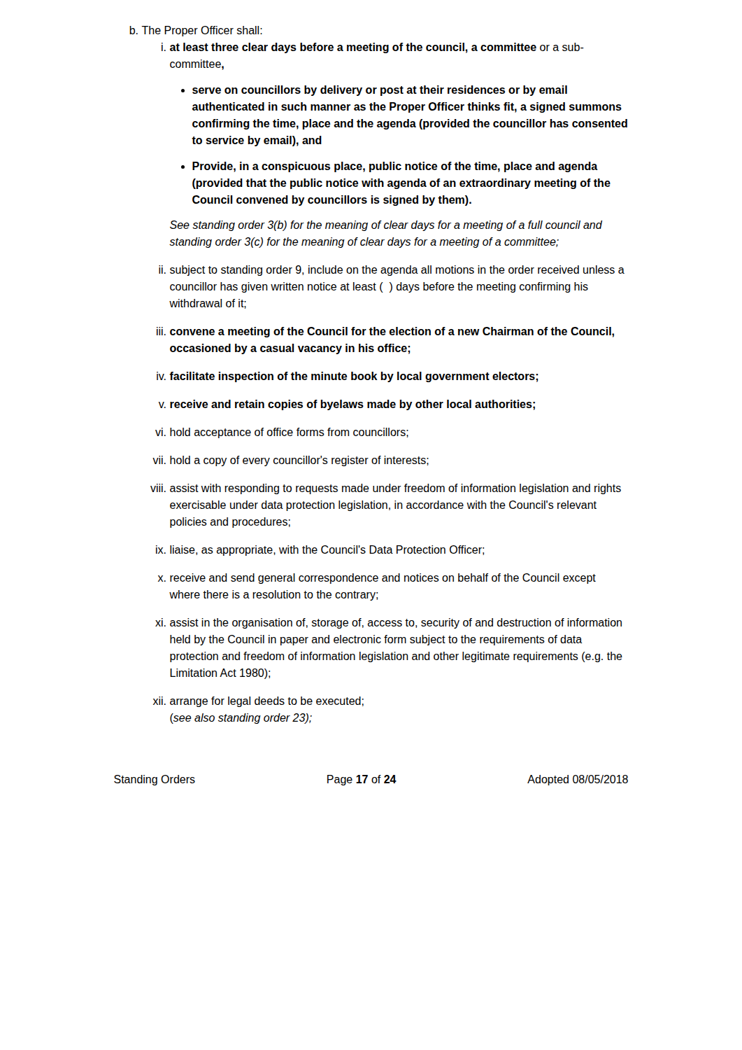The Proper Officer shall:
at least three clear days before a meeting of the council, a committee or a sub-committee,
serve on councillors by delivery or post at their residences or by email authenticated in such manner as the Proper Officer thinks fit, a signed summons confirming the time, place and the agenda (provided the councillor has consented to service by email), and
Provide, in a conspicuous place, public notice of the time, place and agenda (provided that the public notice with agenda of an extraordinary meeting of the Council convened by councillors is signed by them).
See standing order 3(b) for the meaning of clear days for a meeting of a full council and standing order 3(c) for the meaning of clear days for a meeting of a committee;
subject to standing order 9, include on the agenda all motions in the order received unless a councillor has given written notice at least ( ) days before the meeting confirming his withdrawal of it;
convene a meeting of the Council for the election of a new Chairman of the Council, occasioned by a casual vacancy in his office;
facilitate inspection of the minute book by local government electors;
receive and retain copies of byelaws made by other local authorities;
hold acceptance of office forms from councillors;
hold a copy of every councillor's register of interests;
assist with responding to requests made under freedom of information legislation and rights exercisable under data protection legislation, in accordance with the Council's relevant policies and procedures;
liaise, as appropriate, with the Council's Data Protection Officer;
receive and send general correspondence and notices on behalf of the Council except where there is a resolution to the contrary;
assist in the organisation of, storage of, access to, security of and destruction of information held by the Council in paper and electronic form subject to the requirements of data protection and freedom of information legislation and other legitimate requirements (e.g. the Limitation Act 1980);
arrange for legal deeds to be executed;
(see also standing order 23);
Standing Orders Page 17 of 24 Adopted 08/05/2018